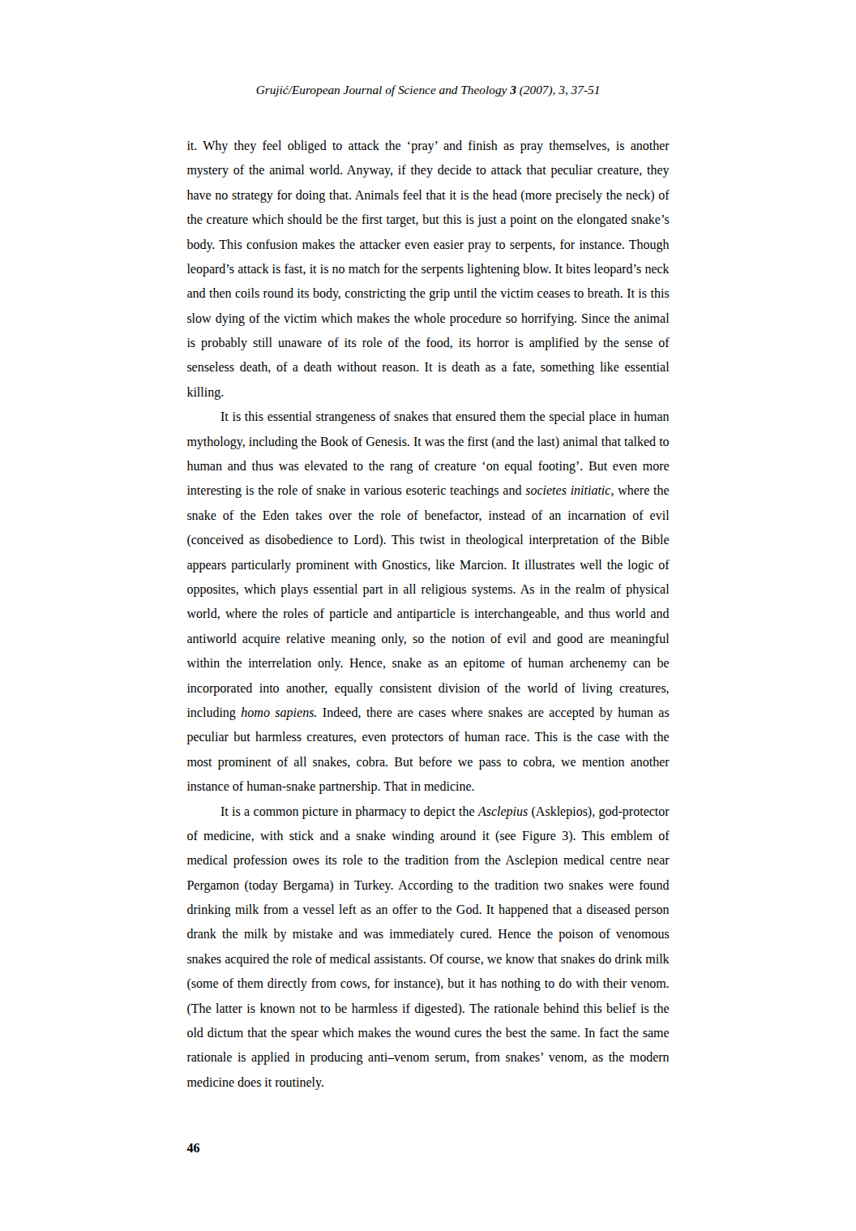Grujić/European Journal of Science and Theology 3 (2007), 3, 37-51
it. Why they feel obliged to attack the ‘pray’ and finish as pray themselves, is another mystery of the animal world. Anyway, if they decide to attack that peculiar creature, they have no strategy for doing that. Animals feel that it is the head (more precisely the neck) of the creature which should be the first target, but this is just a point on the elongated snake’s body. This confusion makes the attacker even easier pray to serpents, for instance. Though leopard’s attack is fast, it is no match for the serpents lightening blow. It bites leopard’s neck and then coils round its body, constricting the grip until the victim ceases to breath. It is this slow dying of the victim which makes the whole procedure so horrifying. Since the animal is probably still unaware of its role of the food, its horror is amplified by the sense of senseless death, of a death without reason. It is death as a fate, something like essential killing.
It is this essential strangeness of snakes that ensured them the special place in human mythology, including the Book of Genesis. It was the first (and the last) animal that talked to human and thus was elevated to the rang of creature ‘on equal footing’. But even more interesting is the role of snake in various esoteric teachings and societes initiatic, where the snake of the Eden takes over the role of benefactor, instead of an incarnation of evil (conceived as disobedience to Lord). This twist in theological interpretation of the Bible appears particularly prominent with Gnostics, like Marcion. It illustrates well the logic of opposites, which plays essential part in all religious systems. As in the realm of physical world, where the roles of particle and antiparticle is interchangeable, and thus world and antiworld acquire relative meaning only, so the notion of evil and good are meaningful within the interrelation only. Hence, snake as an epitome of human archenemy can be incorporated into another, equally consistent division of the world of living creatures, including homo sapiens. Indeed, there are cases where snakes are accepted by human as peculiar but harmless creatures, even protectors of human race. This is the case with the most prominent of all snakes, cobra. But before we pass to cobra, we mention another instance of human-snake partnership. That in medicine.
It is a common picture in pharmacy to depict the Asclepius (Asklepios), god-protector of medicine, with stick and a snake winding around it (see Figure 3). This emblem of medical profession owes its role to the tradition from the Asclepion medical centre near Pergamon (today Bergama) in Turkey. According to the tradition two snakes were found drinking milk from a vessel left as an offer to the God. It happened that a diseased person drank the milk by mistake and was immediately cured. Hence the poison of venomous snakes acquired the role of medical assistants. Of course, we know that snakes do drink milk (some of them directly from cows, for instance), but it has nothing to do with their venom. (The latter is known not to be harmless if digested). The rationale behind this belief is the old dictum that the spear which makes the wound cures the best the same. In fact the same rationale is applied in producing anti–venom serum, from snakes’ venom, as the modern medicine does it routinely.
46